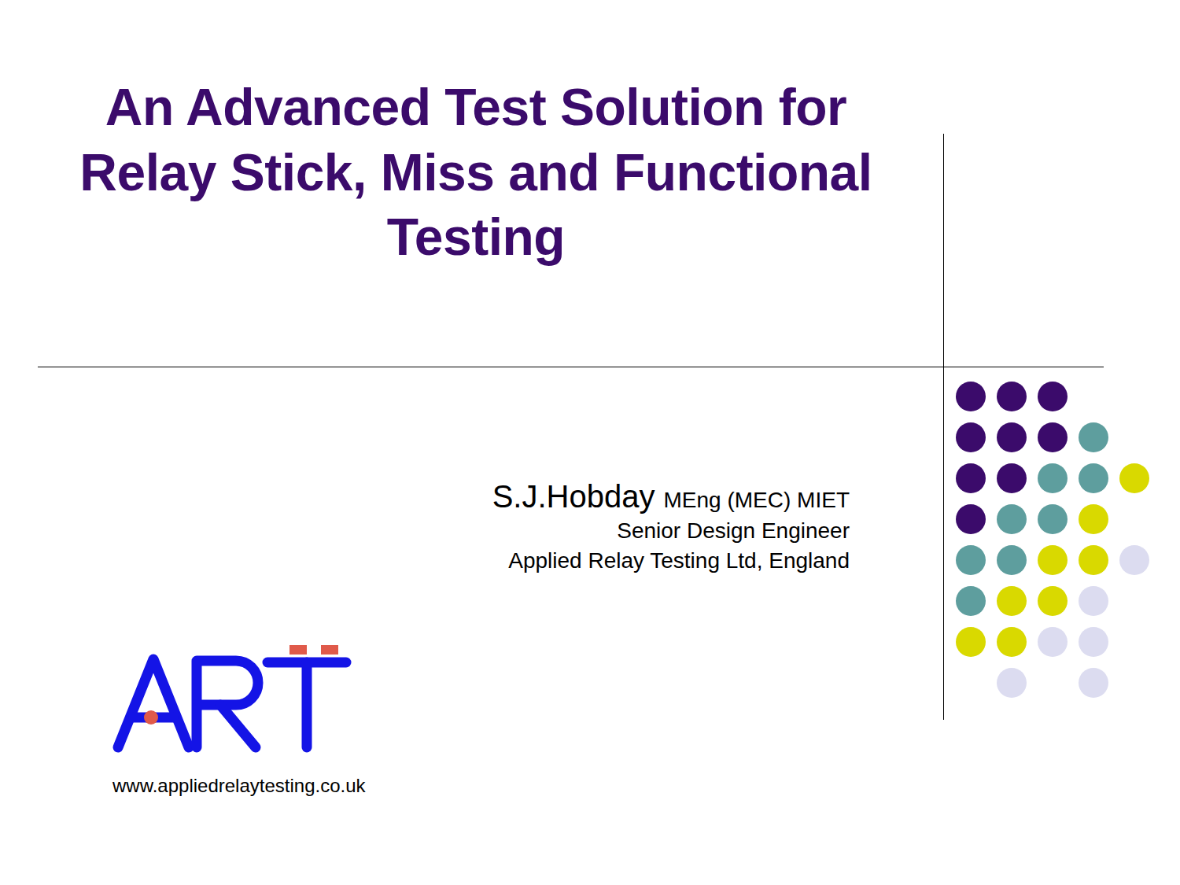An Advanced Test Solution for Relay Stick, Miss and Functional Testing
S.J.Hobday MEng (MEC) MIET
Senior Design Engineer
Applied Relay Testing Ltd, England
www.appliedrelaytesting.co.uk